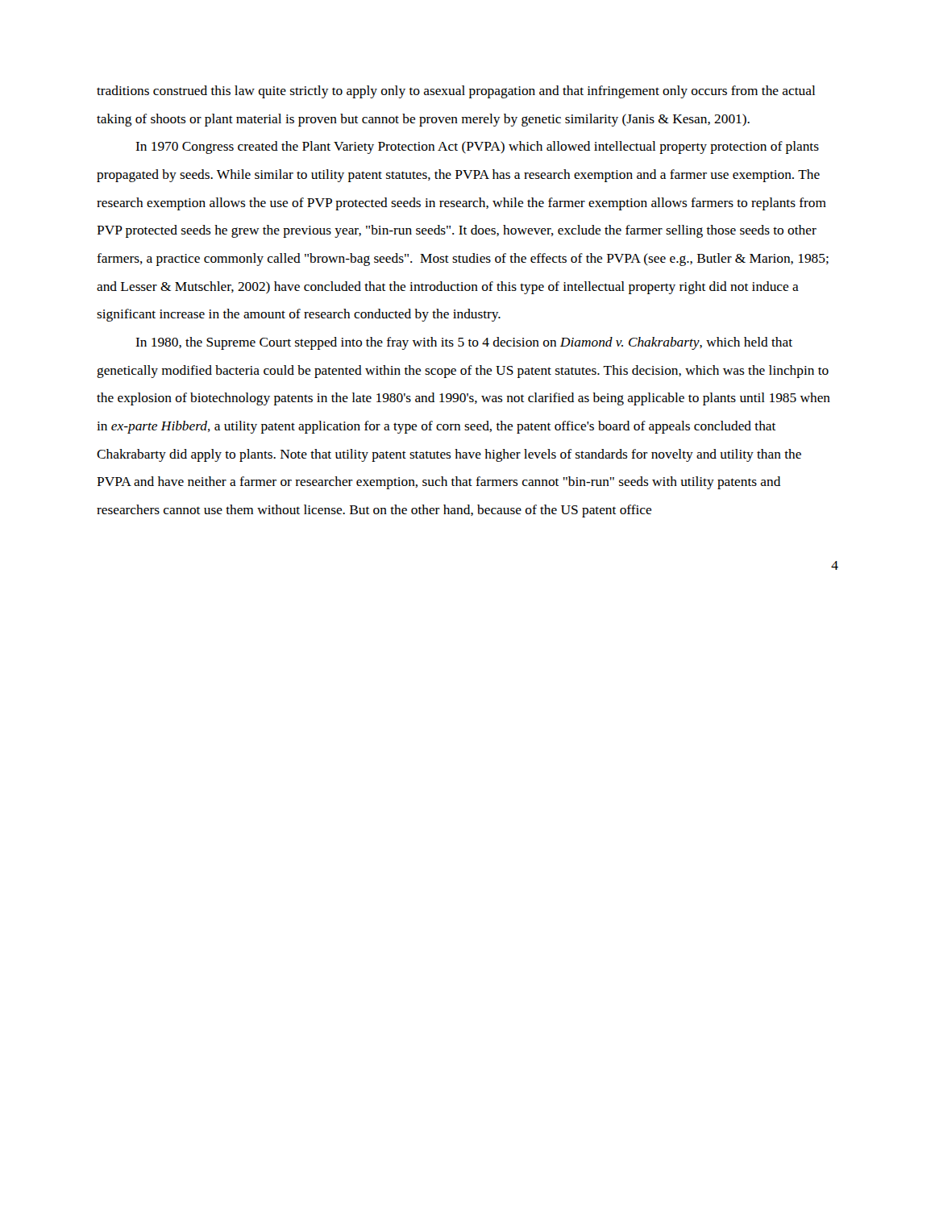traditions construed this law quite strictly to apply only to asexual propagation and that infringement only occurs from the actual taking of shoots or plant material is proven but cannot be proven merely by genetic similarity (Janis & Kesan, 2001).
In 1970 Congress created the Plant Variety Protection Act (PVPA) which allowed intellectual property protection of plants propagated by seeds. While similar to utility patent statutes, the PVPA has a research exemption and a farmer use exemption. The research exemption allows the use of PVP protected seeds in research, while the farmer exemption allows farmers to replants from PVP protected seeds he grew the previous year, "bin-run seeds". It does, however, exclude the farmer selling those seeds to other farmers, a practice commonly called "brown-bag seeds". Most studies of the effects of the PVPA (see e.g., Butler & Marion, 1985; and Lesser & Mutschler, 2002) have concluded that the introduction of this type of intellectual property right did not induce a significant increase in the amount of research conducted by the industry.
In 1980, the Supreme Court stepped into the fray with its 5 to 4 decision on Diamond v. Chakrabarty, which held that genetically modified bacteria could be patented within the scope of the US patent statutes. This decision, which was the linchpin to the explosion of biotechnology patents in the late 1980's and 1990's, was not clarified as being applicable to plants until 1985 when in ex-parte Hibberd, a utility patent application for a type of corn seed, the patent office's board of appeals concluded that Chakrabarty did apply to plants. Note that utility patent statutes have higher levels of standards for novelty and utility than the PVPA and have neither a farmer or researcher exemption, such that farmers cannot "bin-run" seeds with utility patents and researchers cannot use them without license. But on the other hand, because of the US patent office
4